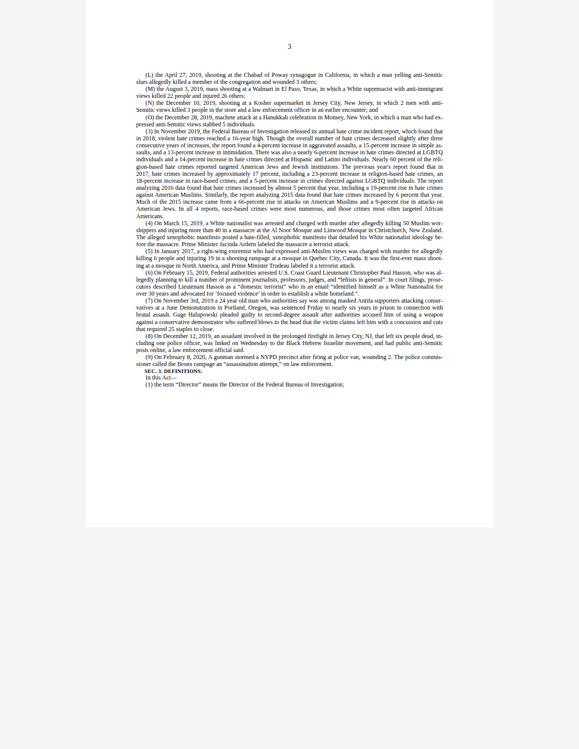3
(L) the April 27, 2019, shooting at the Chabad of Poway synagogue in California, in which a man yelling anti-Semitic slurs allegedly killed a member of the congregation and wounded 3 others;
(M) the August 3, 2019, mass shooting at a Walmart in El Paso, Texas, in which a White supremacist with anti-immigrant views killed 22 people and injured 26 others;
(N) the December 10, 2019, shooting at a Kosher supermarket in Jersey City, New Jersey, in which 2 men with anti-Semitic views killed 3 people in the store and a law enforcement officer in an earlier encounter; and
(O) the December 28, 2019, machete attack at a Hanukkah celebration in Monsey, New York, in which a man who had expressed anti-Semitic views stabbed 5 individuals.
(3) In November 2019, the Federal Bureau of Investigation released its annual hate crime incident report, which found that in 2018, violent hate crimes reached a 16-year high. Though the overall number of hate crimes decreased slightly after three consecutive years of increases, the report found a 4-percent increase in aggravated assaults, a 15-percent increase in simple assaults, and a 13-percent increase in intimidation. There was also a nearly 6-percent increase in hate crimes directed at LGBTQ individuals and a 14-percent increase in hate crimes directed at Hispanic and Latino individuals. Nearly 60 percent of the religion-based hate crimes reported targeted American Jews and Jewish institutions. The previous year's report found that in 2017, hate crimes increased by approximately 17 percent, including a 23-percent increase in religion-based hate crimes, an 18-percent increase in race-based crimes, and a 5-percent increase in crimes directed against LGBTQ individuals. The report analyzing 2016 data found that hate crimes increased by almost 5 percent that year, including a 19-percent rise in hate crimes against American Muslims. Similarly, the report analyzing 2015 data found that hate crimes increased by 6 percent that year. Much of the 2015 increase came from a 66-percent rise in attacks on American Muslims and a 9-percent rise in attacks on American Jews. In all 4 reports, race-based crimes were most numerous, and those crimes most often targeted African Americans.
(4) On March 15, 2019, a White nationalist was arrested and charged with murder after allegedly killing 50 Muslim worshippers and injuring more than 40 in a massacre at the Al Noor Mosque and Linwood Mosque in Christchurch, New Zealand. The alleged xenophobic manifesto posted a hate-filled, xenophobic manifesto that detailed his White nationalist ideology before the massacre. Prime Minister Jacinda Ardern labeled the massacre a terrorist attack.
(5) In January 2017, a right-wing extremist who had expressed anti-Muslim views was charged with murder for allegedly killing 6 people and injuring 19 in a shooting rampage at a mosque in Quebec City, Canada. It was the first-ever mass shooting at a mosque in North America, and Prime Minister Trudeau labeled it a terrorist attack.
(6) On February 15, 2019, Federal authorities arrested U.S. Coast Guard Lieutenant Christopher Paul Hasson, who was allegedly planning to kill a number of prominent journalists, professors, judges, and “leftists in general”. In court filings, prosecutors described Lieutenant Hasson as a “domestic terrorist” who in an email “identified himself as a White Nationalist for over 30 years and advocated for ‘focused violence’ in order to establish a white homeland.”.
(7) On November 3rd, 2019 a 24 year old man who authorities say was among masked Antifa supporters attacking conservatives at a June Demonstration in Portland, Oregon, was sentenced Friday to nearly six years in prison in connection with brutal assault. Gage Halupowski pleaded guilty to second-degree assault after authorities accused him of using a weapon against a conservative demonstrator who suffered blows to the head that the victim claims left him with a concussion and cuts that required 25 staples to close.
(8) On December 12, 2019, an assailant involved in the prolonged firefight in Jersey City, NJ, that left six people dead, including one police officer, was linked on Wednesday to the Black Hebrew Israelite movement, and had public anti-Semitic posts online, a law enforcement official said.
(9) On February 8, 2020, A gunman stormed a NYPD precinct after firing at police van, wounding 2. The police commissioner called the Bronx rampage an “assassination attempt,” on law enforcement.
SEC. 3. DEFINITIONS.
In this Act—
(1) the term “Director” means the Director of the Federal Bureau of Investigation;